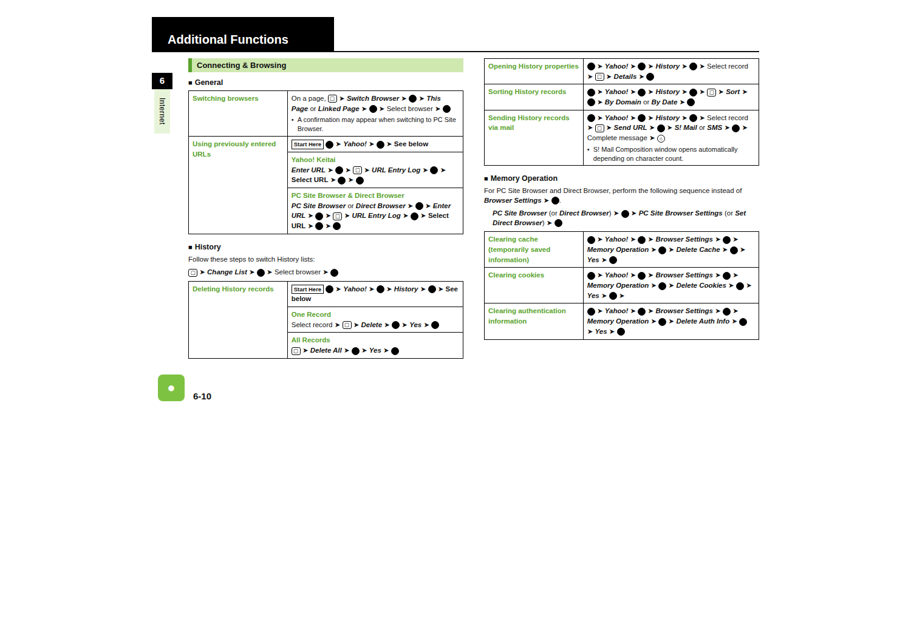Additional Functions
6
Internet
Connecting & Browsing
General
| Switching browsers | On a page, ☐ ➤ Switch Browser ➤ ➤ This Page or Linked Page ➤ ➤ Select browser ➤ A confirmation may appear when switching to PC Site Browser. |
| Using previously entered URLs | Start Here ➤ Yahoo! ➤ ➤ See below Yahoo! Keitai Enter URL ➤ ➤ ☐ ➤ URL Entry Log ➤ ➤ Select URL ➤ ➤ PC Site Browser & Direct Browser PC Site Browser or Direct Browser ➤ ➤ Enter URL ➤ ➤ ☐ ➤ URL Entry Log ➤ ➤ Select URL ➤ ➤ |
History
Follow these steps to switch History lists:
☐ ➤ Change List ➤ ➤ Select browser ➤
| Deleting History records | Start Here ➤ Yahoo! ➤ ➤ History ➤ ➤ See below One Record Select record ➤ ☐ ➤ Delete ➤ ➤ Yes ➤ All Records ☐ ➤ Delete All ➤ ➤ Yes ➤ |
| Opening History properties | ➤ Yahoo! ➤ ➤ History ➤ ➤ Select record ➤ ☐ ➤ Details ➤ |
| Sorting History records | ➤ Yahoo! ➤ ➤ History ➤ ➤ ☐ ➤ Sort ➤ ➤ By Domain or By Date ➤ |
| Sending History records via mail | ➤ Yahoo! ➤ ➤ History ➤ ➤ Select record ➤ ☐ ➤ Send URL ➤ ➤ S! Mail or SMS ➤ ➤ Complete message ➤ ○ S! Mail Composition window opens automatically depending on character count. |
Memory Operation
For PC Site Browser and Direct Browser, perform the following sequence instead of Browser Settings ➤ .
PC Site Browser (or Direct Browser) ➤ ➤ PC Site Browser Settings (or Set Direct Browser) ➤
| Clearing cache (temporarily saved information) | ➤ Yahoo! ➤ ➤ Browser Settings ➤ ➤ Memory Operation ➤ ➤ Delete Cache ➤ ➤ Yes ➤ |
| Clearing cookies | ➤ Yahoo! ➤ ➤ Browser Settings ➤ ➤ Memory Operation ➤ ➤ Delete Cookies ➤ ➤ Yes ➤ ➤ |
| Clearing authentication information | ➤ Yahoo! ➤ ➤ Browser Settings ➤ ➤ Memory Operation ➤ ➤ Delete Auth Info ➤ ➤ Yes ➤ |
●
6-10